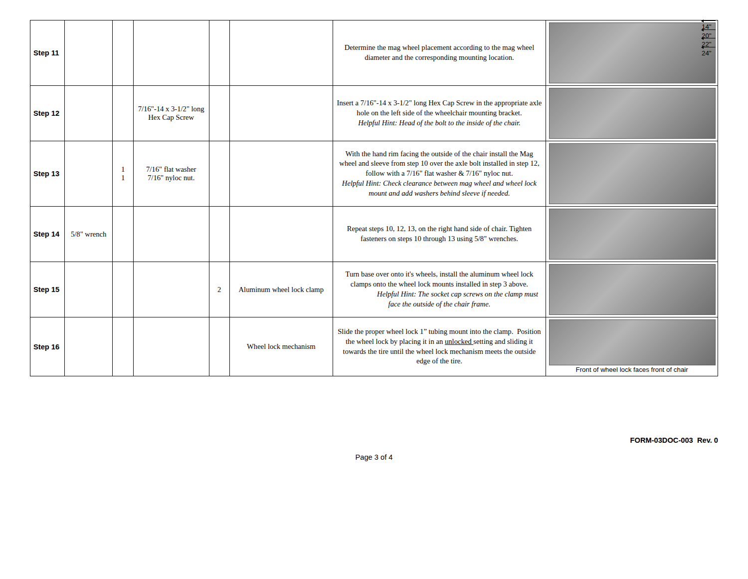| Step 11 | | | | | | Determine the mag wheel placement according to the mag wheel diameter and the corresponding mounting location. | 14" 20" 22" 24" |
| Step 12 | | | 7/16"-14 x 3-1/2" long Hex Cap Screw | | | Insert a 7/16"-14 x 3-1/2" long Hex Cap Screw in the appropriate axle hole on the left side of the wheelchair mounting bracket. Helpful Hint: Head of the bolt to the inside of the chair. | |
| Step 13 | | 1 1 | 7/16" flat washer 7/16" nyloc nut. | | | With the hand rim facing the outside of the chair install the Mag wheel and sleeve from step 10 over the axle bolt installed in step 12, follow with a 7/16" flat washer & 7/16" nyloc nut. Helpful Hint: Check clearance between mag wheel and wheel lock mount and add washers behind sleeve if needed. | |
| Step 14 | 5/8" wrench | | | | | Repeat steps 10, 12, 13, on the right hand side of chair. Tighten fasteners on steps 10 through 13 using 5/8" wrenches. | |
| Step 15 | | | | 2 | Aluminum wheel lock clamp | Turn base over onto it's wheels, install the aluminum wheel lock clamps onto the wheel lock mounts installed in step 3 above. Helpful Hint: The socket cap screws on the clamp must face the outside of the chair frame. | |
| Step 16 | | | | | Wheel lock mechanism | Slide the proper wheel lock 1” tubing mount into the clamp. Position the wheel lock by placing it in an unlocked setting and sliding it towards the tire until the wheel lock mechanism meets the outside edge of the tire. | Front of wheel lock faces front of chair |
FORM-03DOC-003 Rev. 0
Page 3 of 4